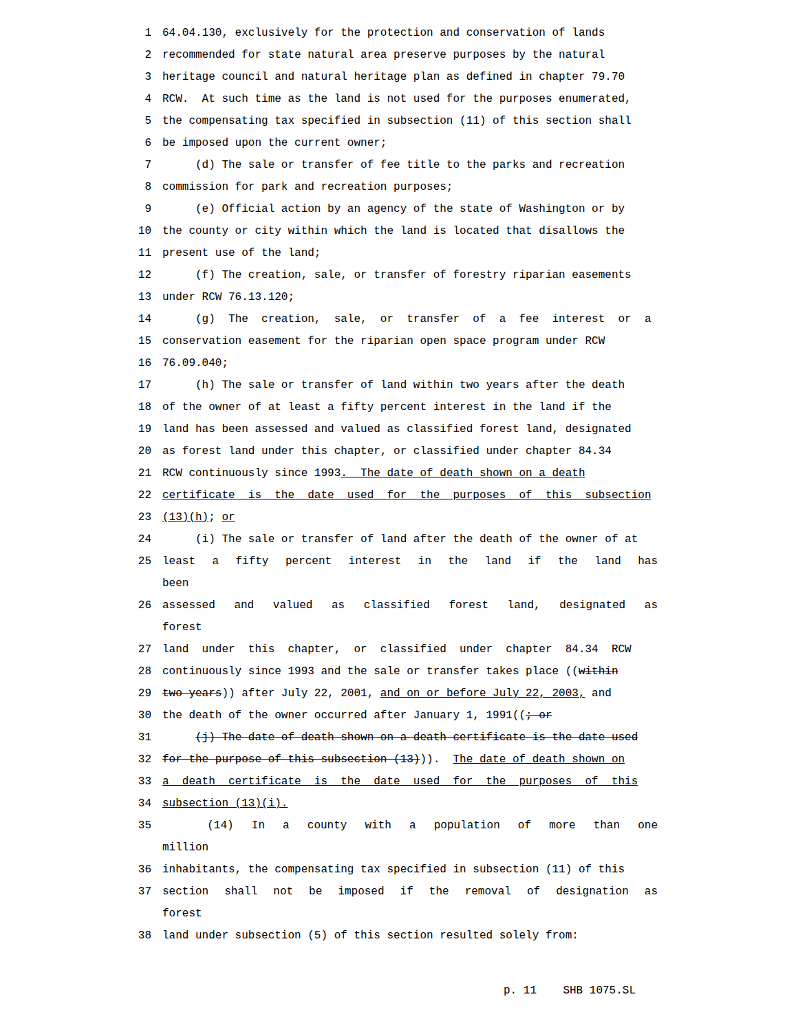64.04.130, exclusively for the protection and conservation of lands
recommended for state natural area preserve purposes by the natural
heritage council and natural heritage plan as defined in chapter 79.70
RCW. At such time as the land is not used for the purposes enumerated,
the compensating tax specified in subsection (11) of this section shall
be imposed upon the current owner;
(d) The sale or transfer of fee title to the parks and recreation
commission for park and recreation purposes;
(e) Official action by an agency of the state of Washington or by
the county or city within which the land is located that disallows the
present use of the land;
(f) The creation, sale, or transfer of forestry riparian easements
under RCW 76.13.120;
(g) The creation, sale, or transfer of a fee interest or a
conservation easement for the riparian open space program under RCW
76.09.040;
(h) The sale or transfer of land within two years after the death
of the owner of at least a fifty percent interest in the land if the
land has been assessed and valued as classified forest land, designated
as forest land under this chapter, or classified under chapter 84.34
RCW continuously since 1993. The date of death shown on a death
certificate is the date used for the purposes of this subsection
(13)(h); or
(i) The sale or transfer of land after the death of the owner of at
least a fifty percent interest in the land if the land has been
assessed and valued as classified forest land, designated as forest
land under this chapter, or classified under chapter 84.34 RCW
continuously since 1993 and the sale or transfer takes place ((within
two years)) after July 22, 2001, and on or before July 22, 2003, and
the death of the owner occurred after January 1, 1991((; or
(j) The date of death shown on a death certificate is the date used
for the purpose of this subsection (13))). The date of death shown on
a death certificate is the date used for the purposes of this
subsection (13)(i).
(14) In a county with a population of more than one million
inhabitants, the compensating tax specified in subsection (11) of this
section shall not be imposed if the removal of designation as forest
land under subsection (5) of this section resulted solely from:
p. 11 SHB 1075.SL